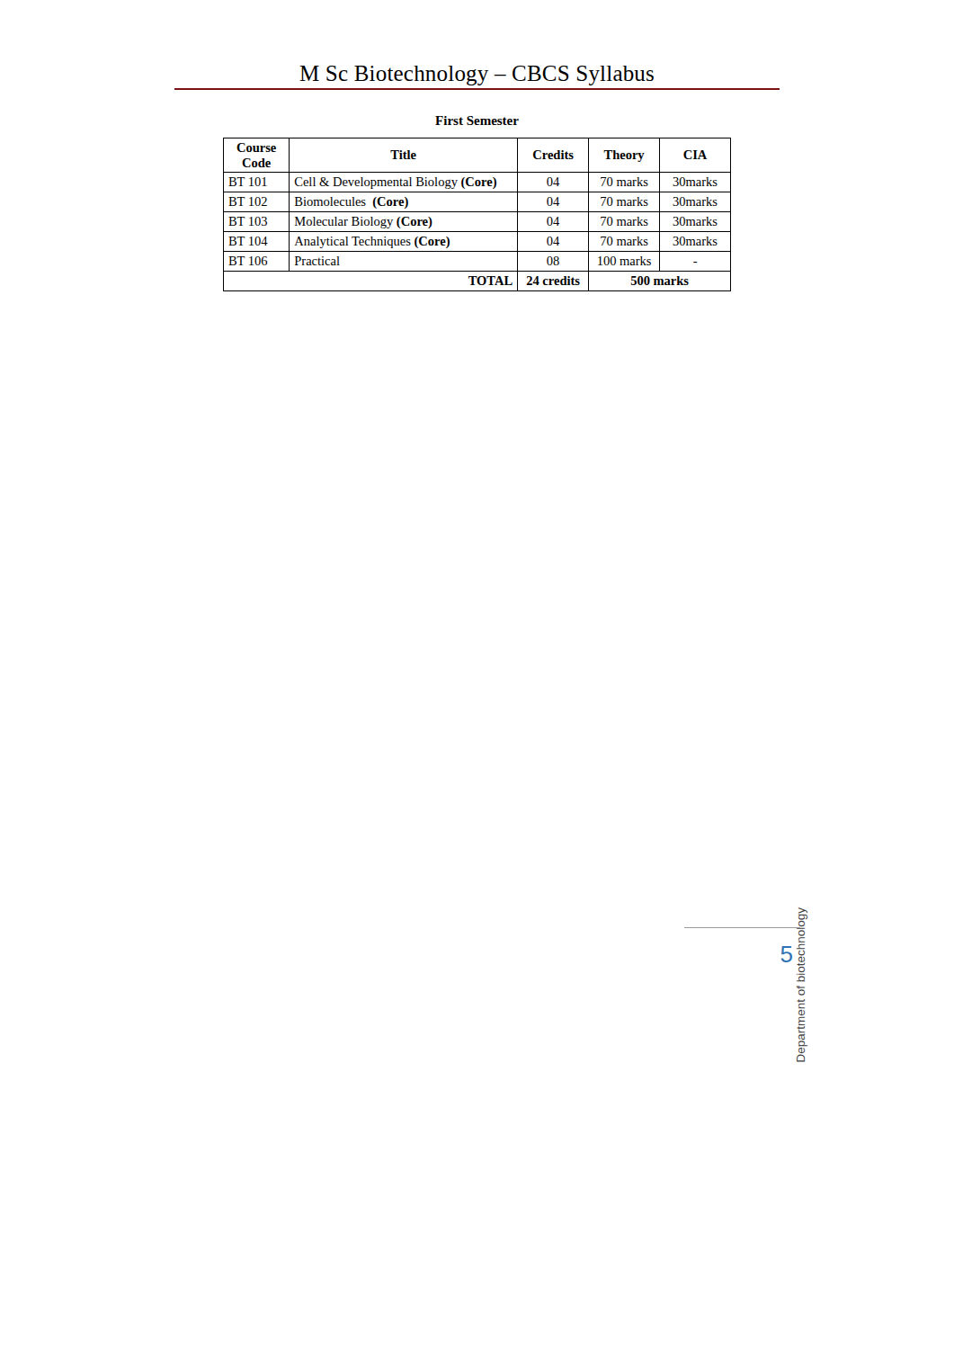M Sc Biotechnology – CBCS Syllabus
First Semester
| Course Code | Title | Credits | Theory | CIA |
| --- | --- | --- | --- | --- |
| BT 101 | Cell & Developmental Biology (Core) | 04 | 70 marks | 30marks |
| BT 102 | Biomolecules (Core) | 04 | 70 marks | 30marks |
| BT 103 | Molecular Biology (Core) | 04 | 70 marks | 30marks |
| BT 104 | Analytical Techniques (Core) | 04 | 70 marks | 30marks |
| BT 106 | Practical | 08 | 100 marks | - |
| TOTAL | 24 credits | 500 marks |
Department of biotechnology
5